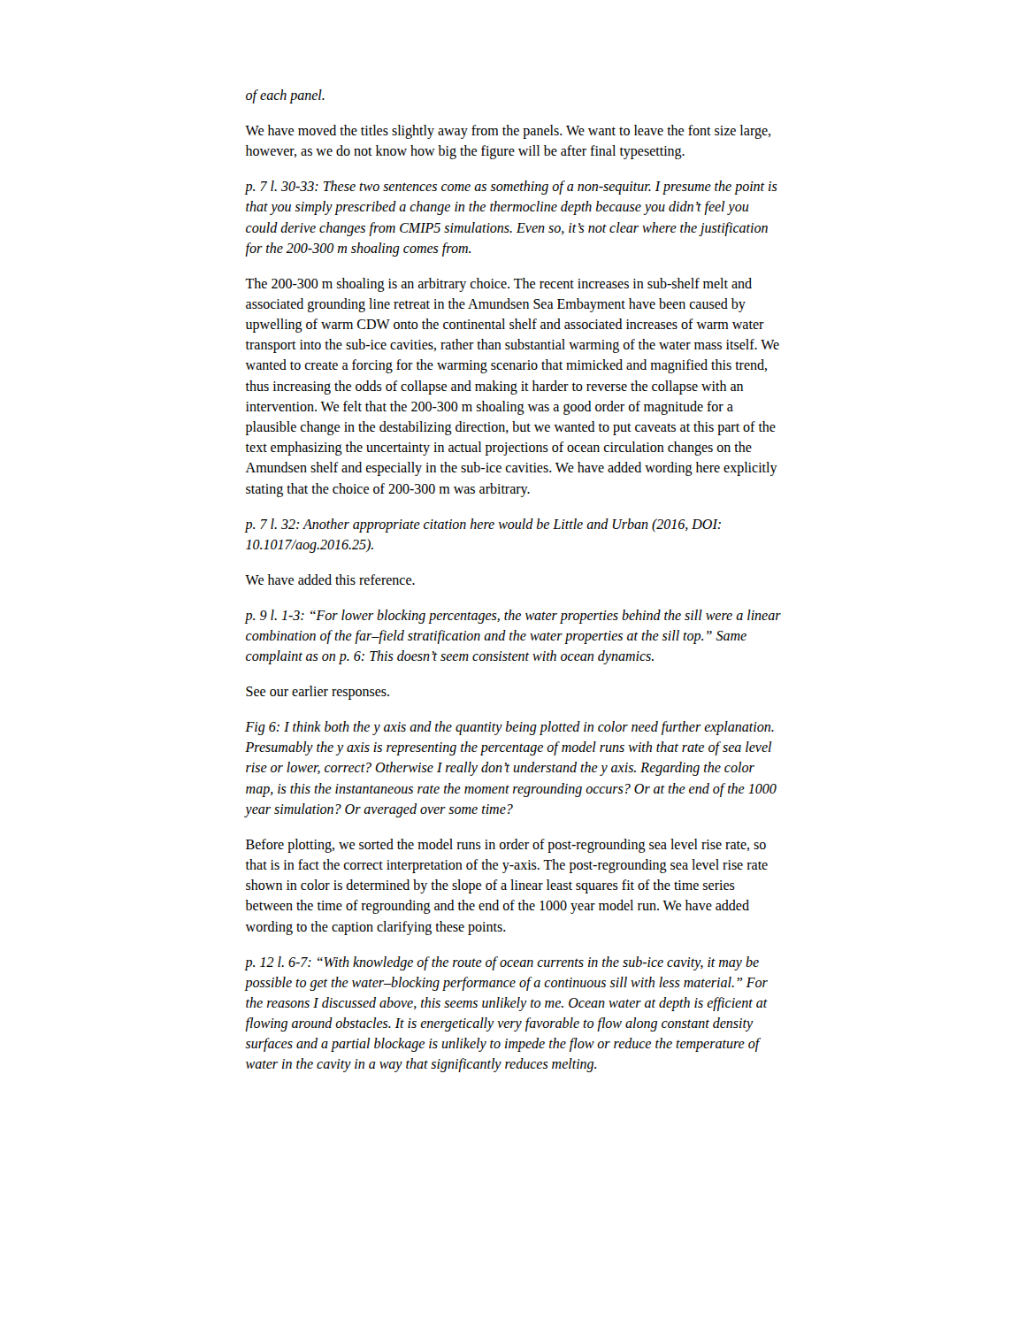of each panel.
We have moved the titles slightly away from the panels. We want to leave the font size large, however, as we do not know how big the figure will be after final typesetting.
p. 7 l. 30-33: These two sentences come as something of a non-sequitur. I presume the point is that you simply prescribed a change in the thermocline depth because you didn’t feel you could derive changes from CMIP5 simulations. Even so, it’s not clear where the justification for the 200-300 m shoaling comes from.
The 200-300 m shoaling is an arbitrary choice. The recent increases in sub-shelf melt and associated grounding line retreat in the Amundsen Sea Embayment have been caused by upwelling of warm CDW onto the continental shelf and associated increases of warm water transport into the sub-ice cavities, rather than substantial warming of the water mass itself. We wanted to create a forcing for the warming scenario that mimicked and magnified this trend, thus increasing the odds of collapse and making it harder to reverse the collapse with an intervention. We felt that the 200-300 m shoaling was a good order of magnitude for a plausible change in the destabilizing direction, but we wanted to put caveats at this part of the text emphasizing the uncertainty in actual projections of ocean circulation changes on the Amundsen shelf and especially in the sub-ice cavities. We have added wording here explicitly stating that the choice of 200-300 m was arbitrary.
p. 7 l. 32: Another appropriate citation here would be Little and Urban (2016, DOI: 10.1017/aog.2016.25).
We have added this reference.
p. 9 l. 1-3: “For lower blocking percentages, the water properties behind the sill were a linear combination of the far–field stratification and the water properties at the sill top.” Same complaint as on p. 6: This doesn’t seem consistent with ocean dynamics.
See our earlier responses.
Fig 6: I think both the y axis and the quantity being plotted in color need further explanation. Presumably the y axis is representing the percentage of model runs with that rate of sea level rise or lower, correct? Otherwise I really don’t understand the y axis. Regarding the color map, is this the instantaneous rate the moment regrounding occurs? Or at the end of the 1000 year simulation? Or averaged over some time?
Before plotting, we sorted the model runs in order of post-regrounding sea level rise rate, so that is in fact the correct interpretation of the y-axis. The post-regrounding sea level rise rate shown in color is determined by the slope of a linear least squares fit of the time series between the time of regrounding and the end of the 1000 year model run. We have added wording to the caption clarifying these points.
p. 12 l. 6-7: “With knowledge of the route of ocean currents in the sub-ice cavity, it may be possible to get the water–blocking performance of a continuous sill with less material.” For the reasons I discussed above, this seems unlikely to me. Ocean water at depth is efficient at flowing around obstacles. It is energetically very favorable to flow along constant density surfaces and a partial blockage is unlikely to impede the flow or reduce the temperature of water in the cavity in a way that significantly reduces melting.